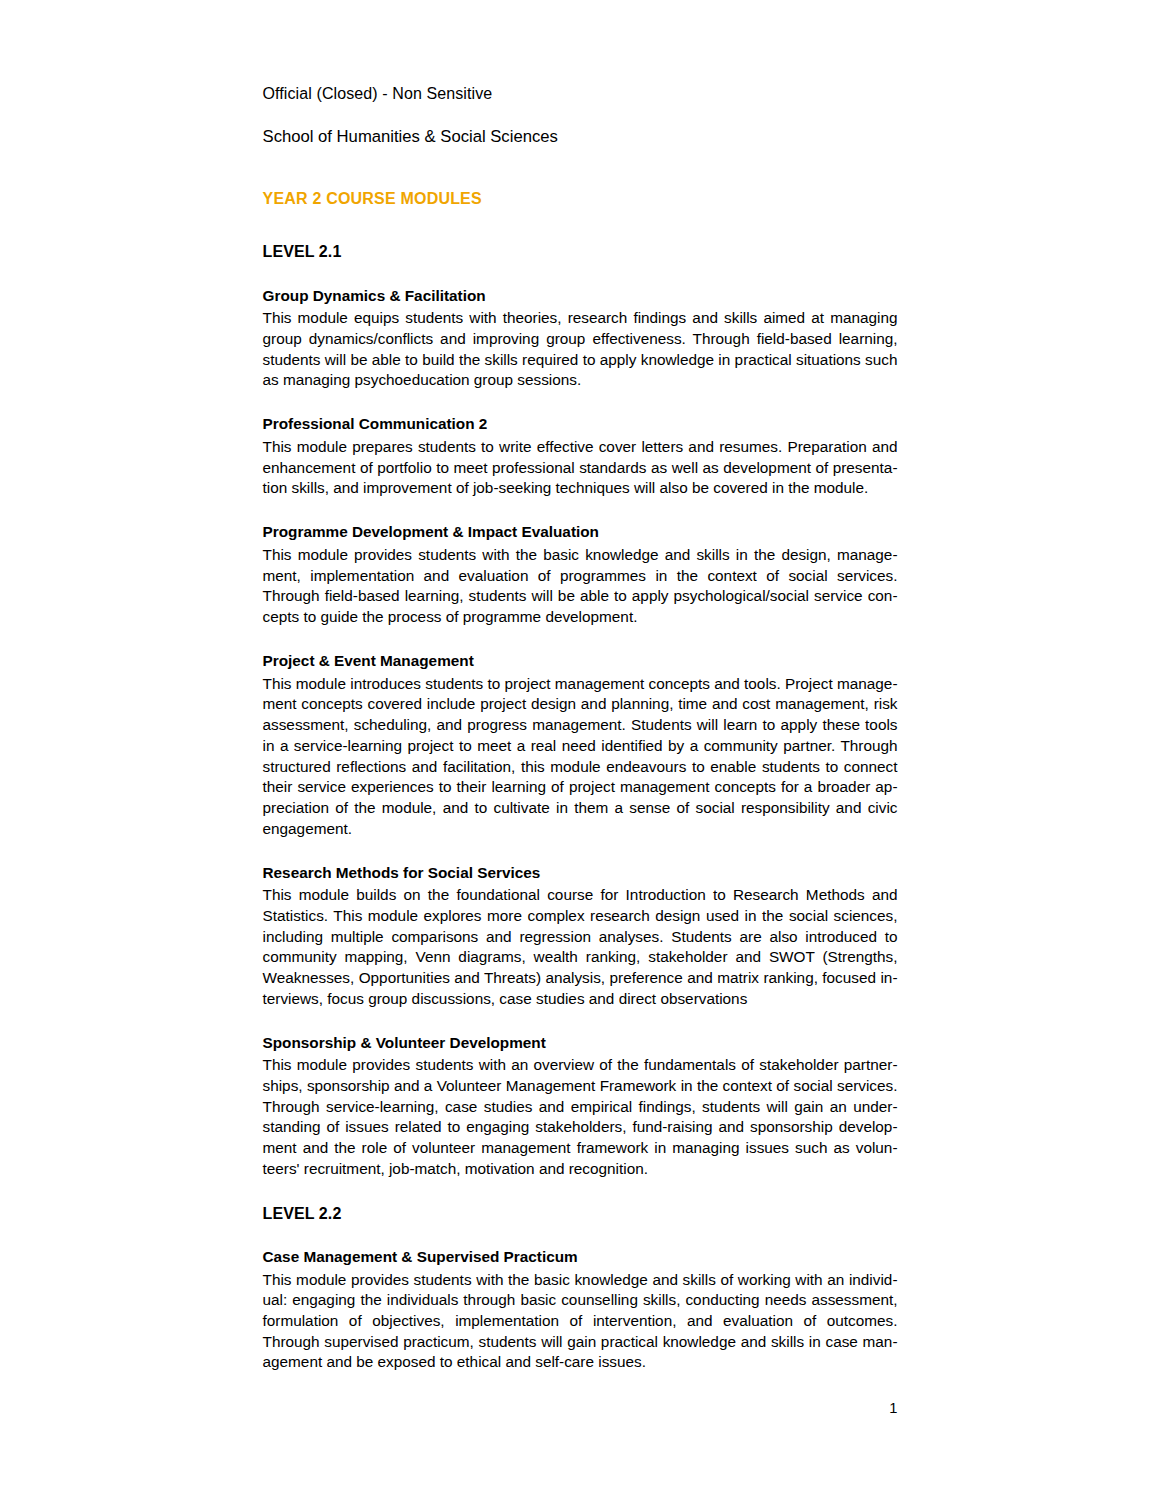Official (Closed) - Non Sensitive
School of Humanities & Social Sciences
Year 2 Course Modules
LEVEL 2.1
Group Dynamics & Facilitation
This module equips students with theories, research findings and skills aimed at managing group dynamics/conflicts and improving group effectiveness. Through field-based learning, students will be able to build the skills required to apply knowledge in practical situations such as managing psychoeducation group sessions.
Professional Communication 2
This module prepares students to write effective cover letters and resumes. Preparation and enhancement of portfolio to meet professional standards as well as development of presentation skills, and improvement of job-seeking techniques will also be covered in the module.
Programme Development & Impact Evaluation
This module provides students with the basic knowledge and skills in the design, management, implementation and evaluation of programmes in the context of social services. Through field-based learning, students will be able to apply psychological/social service concepts to guide the process of programme development.
Project & Event Management
This module introduces students to project management concepts and tools. Project management concepts covered include project design and planning, time and cost management, risk assessment, scheduling, and progress management. Students will learn to apply these tools in a service-learning project to meet a real need identified by a community partner. Through structured reflections and facilitation, this module endeavours to enable students to connect their service experiences to their learning of project management concepts for a broader appreciation of the module, and to cultivate in them a sense of social responsibility and civic engagement.
Research Methods for Social Services
This module builds on the foundational course for Introduction to Research Methods and Statistics. This module explores more complex research design used in the social sciences, including multiple comparisons and regression analyses. Students are also introduced to community mapping, Venn diagrams, wealth ranking, stakeholder and SWOT (Strengths, Weaknesses, Opportunities and Threats) analysis, preference and matrix ranking, focused interviews, focus group discussions, case studies and direct observations
Sponsorship & Volunteer Development
This module provides students with an overview of the fundamentals of stakeholder partnerships, sponsorship and a Volunteer Management Framework in the context of social services. Through service-learning, case studies and empirical findings, students will gain an understanding of issues related to engaging stakeholders, fund-raising and sponsorship development and the role of volunteer management framework in managing issues such as volunteers' recruitment, job-match, motivation and recognition.
LEVEL 2.2
Case Management & Supervised Practicum
This module provides students with the basic knowledge and skills of working with an individual: engaging the individuals through basic counselling skills, conducting needs assessment, formulation of objectives, implementation of intervention, and evaluation of outcomes. Through supervised practicum, students will gain practical knowledge and skills in case management and be exposed to ethical and self-care issues.
1